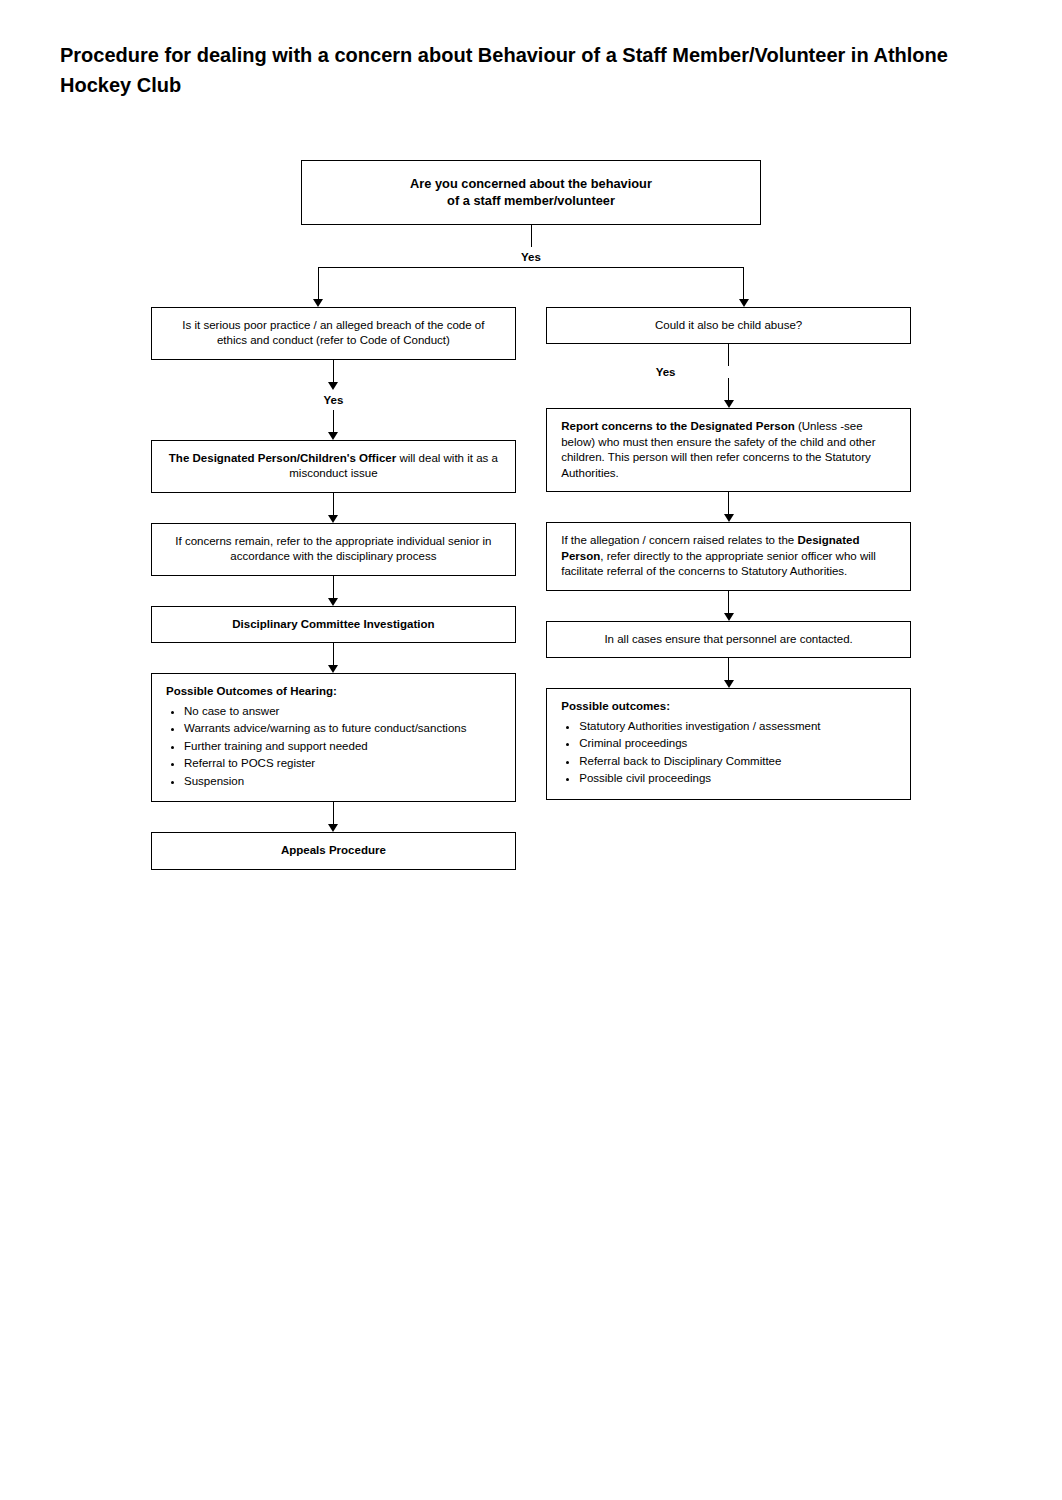Procedure for dealing with a concern about Behaviour of a Staff Member/Volunteer in Athlone Hockey Club
Are you concerned about the behaviour
of a staff member/volunteer
Yes
Is it serious poor practice / an alleged breach of the code of ethics and conduct (refer to Code of Conduct)
Yes
The Designated Person/Children's Officer will deal with it as a misconduct issue
If concerns remain, refer to the appropriate individual senior in accordance with the disciplinary process
Disciplinary Committee Investigation
Possible Outcomes of Hearing:
No case to answer
Warrants advice/warning as to future conduct/sanctions
Further training and support needed
Referral to POCS register
Suspension
Appeals Procedure
Could it also be child abuse?
Yes
Report concerns to the Designated Person (Unless -see below) who must then ensure the safety of the child and other children. This person will then refer concerns to the Statutory Authorities.
If the allegation / concern raised relates to the Designated Person, refer directly to the appropriate senior officer who will facilitate referral of the concerns to Statutory Authorities.
In all cases ensure that personnel are contacted.
Possible outcomes:
Statutory Authorities investigation / assessment
Criminal proceedings
Referral back to Disciplinary Committee
Possible civil proceedings